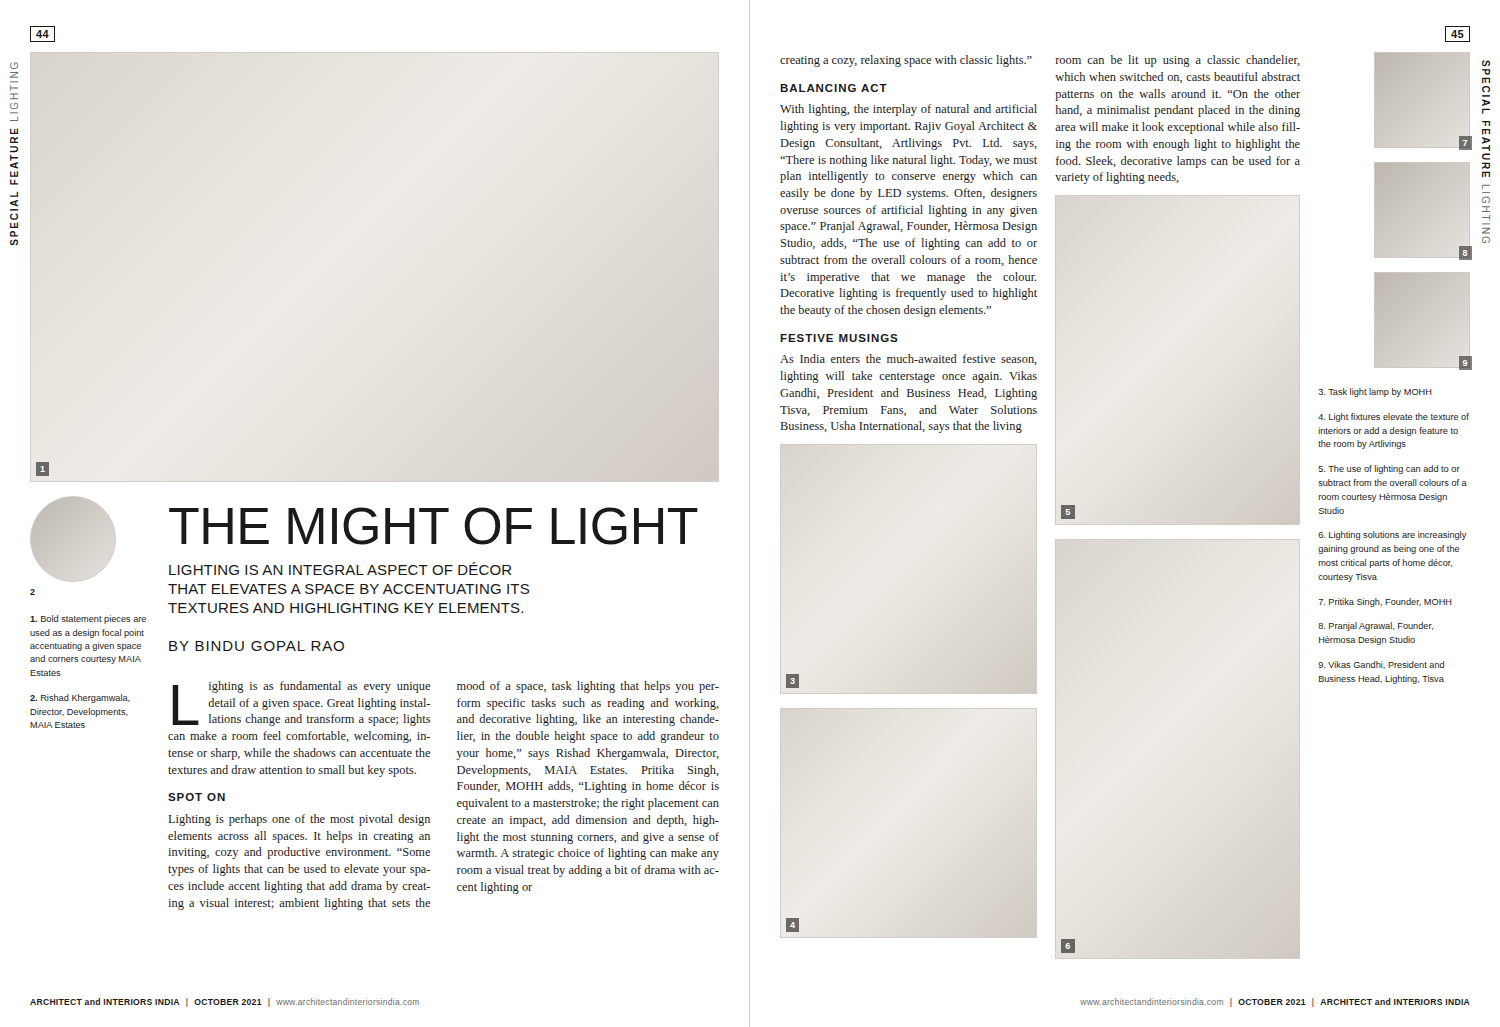44
SPECIAL FEATURE LIGHTING
1
2
1. Bold statement pieces are used as a design focal point accentuating a given space and corners courtesy MAIA Estates
2. Rishad Khergamwala, Director, Developments, MAIA Estates
The Might of Light
Lighting is an integral aspect of décor that elevates a space by accentuating its textures and highlighting key elements.
By Bindu Gopal Rao
Lighting is as fundamental as every unique detail of a given space. Great lighting installations change and transform a space; lights can make a room feel comfortable, welcoming, intense or sharp, while the shadows can accentuate the textures and draw attention to small but key spots.
Spot On
Lighting is perhaps one of the most pivotal design elements across all spaces. It helps in creating an inviting, cozy and productive environment. “Some types of lights that can be used to elevate your spaces include accent lighting that add drama by creating a visual interest; ambient lighting that sets the mood of a space, task lighting that helps you perform specific tasks such as reading and working, and decorative lighting, like an interesting chandelier, in the double height space to add grandeur to your home,” says Rishad Khergamwala, Director, Developments, MAIA Estates. Pritika Singh, Founder, MOHH adds, “Lighting in home décor is equivalent to a masterstroke; the right placement can create an impact, add dimension and depth, highlight the most stunning corners, and give a sense of warmth. A strategic choice of lighting can make any room a visual treat by adding a bit of drama with accent lighting or
ARCHITECT and INTERIORS INDIA | OCTOBER 2021 | www.architectandinteriorsindia.com
45
SPECIAL FEATURE LIGHTING
creating a cozy, relaxing space with classic lights.”
Balancing Act
With lighting, the interplay of natural and artificial lighting is very important. Rajiv Goyal Architect & Design Consultant, Artlivings Pvt. Ltd. says, “There is nothing like natural light. Today, we must plan intelligently to conserve energy which can easily be done by LED systems. Often, designers overuse sources of artificial lighting in any given space.” Pranjal Agrawal, Founder, Hèrmosa Design Studio, adds, “The use of lighting can add to or subtract from the overall colours of a room, hence it’s imperative that we manage the colour. Decorative lighting is frequently used to highlight the beauty of the chosen design elements.”
Festive Musings
As India enters the much-awaited festive season, lighting will take centerstage once again. Vikas Gandhi, President and Business Head, Lighting Tisva, Premium Fans, and Water Solutions Business, Usha International, says that the living
3
4
room can be lit up using a classic chandelier, which when switched on, casts beautiful abstract patterns on the walls around it. “On the other hand, a minimalist pendant placed in the dining area will make it look exceptional while also filling the room with enough light to highlight the food. Sleek, decorative lamps can be used for a variety of lighting needs,
5
6
7
8
9
3. Task light lamp by MOHH
4. Light fixtures elevate the texture of interiors or add a design feature to the room by Artlivings
5. The use of lighting can add to or subtract from the overall colours of a room courtesy Hèrmosa Design Studio
6. Lighting solutions are increasingly gaining ground as being one of the most critical parts of home décor, courtesy Tisva
7. Pritika Singh, Founder, MOHH
8. Pranjal Agrawal, Founder, Hèrmosa Design Studio
9. Vikas Gandhi, President and Business Head, Lighting, Tisva
www.architectandinteriorsindia.com | OCTOBER 2021 | ARCHITECT and INTERIORS INDIA